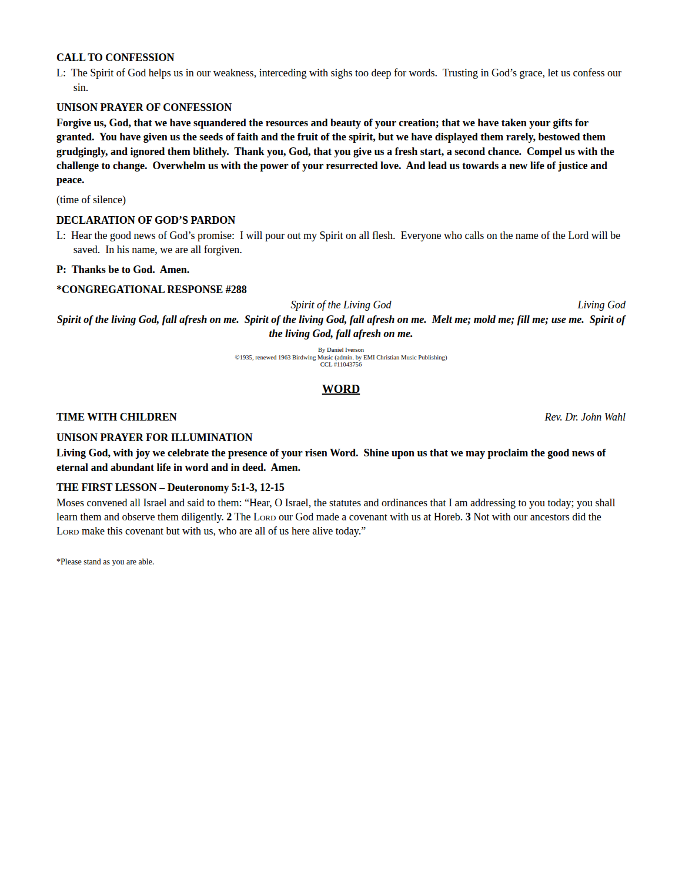CALL TO CONFESSION
L: The Spirit of God helps us in our weakness, interceding with sighs too deep for words. Trusting in God’s grace, let us confess our sin.
UNISON PRAYER OF CONFESSION
Forgive us, God, that we have squandered the resources and beauty of your creation; that we have taken your gifts for granted. You have given us the seeds of faith and the fruit of the spirit, but we have displayed them rarely, bestowed them grudgingly, and ignored them blithely. Thank you, God, that you give us a fresh start, a second chance. Compel us with the challenge to change. Overwhelm us with the power of your resurrected love. And lead us towards a new life of justice and peace.
(time of silence)
DECLARATION OF GOD’S PARDON
L: Hear the good news of God’s promise: I will pour out my Spirit on all flesh. Everyone who calls on the name of the Lord will be saved. In his name, we are all forgiven.
P: Thanks be to God. Amen.
*CONGREGATIONAL RESPONSE #288
Spirit of the Living God Living God
Spirit of the living God, fall afresh on me. Spirit of the living God, fall afresh on me. Melt me; mold me; fill me; use me. Spirit of the living God, fall afresh on me.
By Daniel Iverson
©1935, renewed 1963 Birdwing Music (admin. by EMI Christian Music Publishing)
CCL #11043756
WORD
TIME WITH CHILDREN Rev. Dr. John Wahl
UNISON PRAYER FOR ILLUMINATION
Living God, with joy we celebrate the presence of your risen Word. Shine upon us that we may proclaim the good news of eternal and abundant life in word and in deed. Amen.
THE FIRST LESSON – Deuteronomy 5:1-3, 12-15
Moses convened all Israel and said to them: “Hear, O Israel, the statutes and ordinances that I am addressing to you today; you shall learn them and observe them diligently. 2 The Lord our God made a covenant with us at Horeb. 3 Not with our ancestors did the Lord make this covenant but with us, who are all of us here alive today.”
*Please stand as you are able.